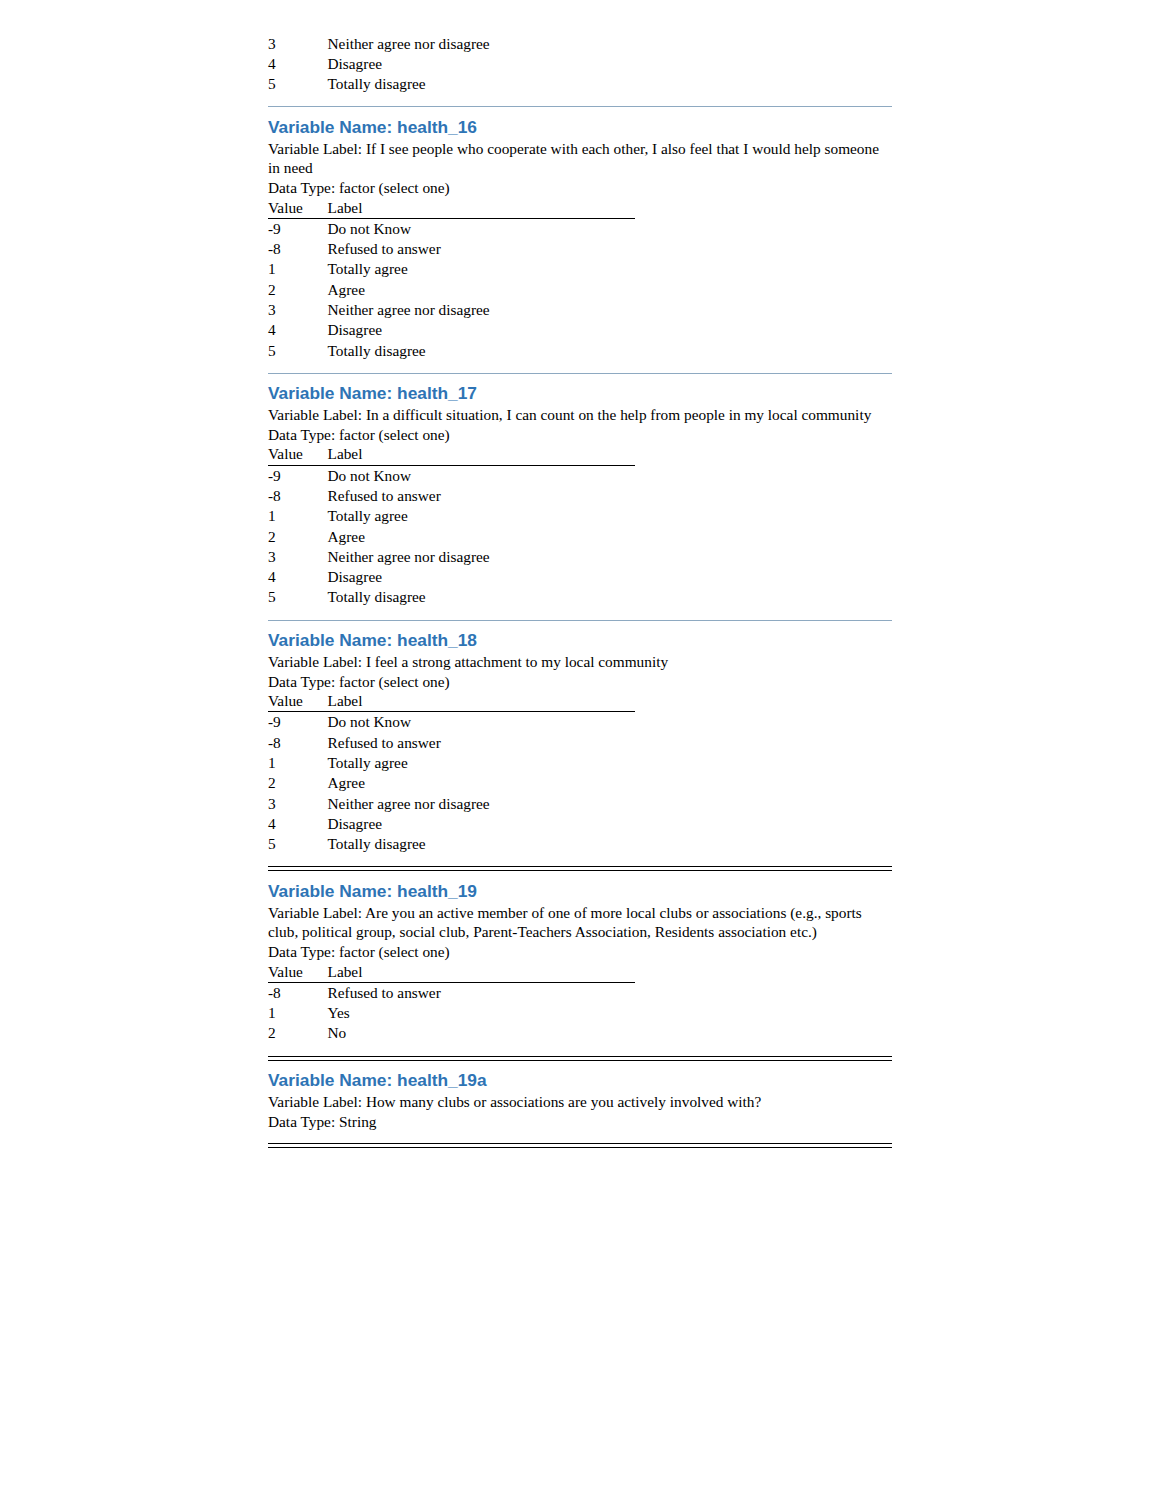| 3 | Neither agree nor disagree |
| 4 | Disagree |
| 5 | Totally disagree |
Variable Name: health_16
Variable Label: If I see people who cooperate with each other, I also feel that I would help someone in need
Data Type: factor (select one)
| Value | Label |
| -9 | Do not Know |
| -8 | Refused to answer |
| 1 | Totally agree |
| 2 | Agree |
| 3 | Neither agree nor disagree |
| 4 | Disagree |
| 5 | Totally disagree |
Variable Name: health_17
Variable Label: In a difficult situation, I can count on the help from people in my local community
Data Type: factor (select one)
| Value | Label |
| -9 | Do not Know |
| -8 | Refused to answer |
| 1 | Totally agree |
| 2 | Agree |
| 3 | Neither agree nor disagree |
| 4 | Disagree |
| 5 | Totally disagree |
Variable Name: health_18
Variable Label: I feel a strong attachment to my local community
Data Type: factor (select one)
| Value | Label |
| -9 | Do not Know |
| -8 | Refused to answer |
| 1 | Totally agree |
| 2 | Agree |
| 3 | Neither agree nor disagree |
| 4 | Disagree |
| 5 | Totally disagree |
Variable Name: health_19
Variable Label: Are you an active member of one of more local clubs or associations (e.g., sports club, political group, social club, Parent-Teachers Association, Residents association etc.)
Data Type: factor (select one)
| Value | Label |
| -8 | Refused to answer |
| 1 | Yes |
| 2 | No |
Variable Name: health_19a
Variable Label: How many clubs or associations are you actively involved with?
Data Type: String